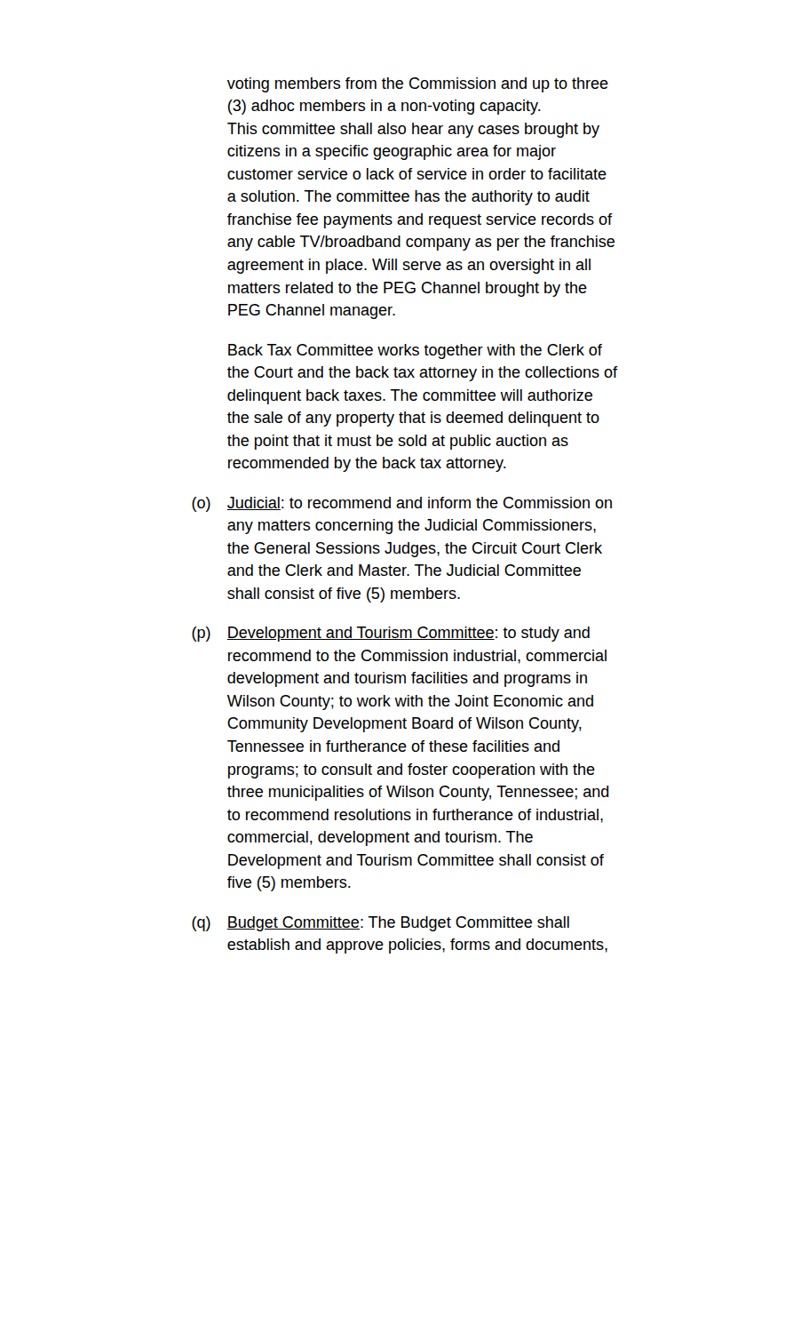voting members from the Commission and up to three (3) adhoc members in a non-voting capacity.
This committee shall also hear any cases brought by citizens in a specific geographic area for major customer service o lack of service in order to facilitate a solution. The committee has the authority to audit franchise fee payments and request service records of any cable TV/broadband company as per the franchise agreement in place. Will serve as an oversight in all matters related to the PEG Channel brought by the PEG Channel manager.
Back Tax Committee works together with the Clerk of the Court and the back tax attorney in the collections of delinquent back taxes. The committee will authorize the sale of any property that is deemed delinquent to the point that it must be sold at public auction as recommended by the back tax attorney.
(o) Judicial: to recommend and inform the Commission on any matters concerning the Judicial Commissioners, the General Sessions Judges, the Circuit Court Clerk and the Clerk and Master. The Judicial Committee shall consist of five (5) members.
(p) Development and Tourism Committee: to study and recommend to the Commission industrial, commercial development and tourism facilities and programs in Wilson County; to work with the Joint Economic and Community Development Board of Wilson County, Tennessee in furtherance of these facilities and programs; to consult and foster cooperation with the three municipalities of Wilson County, Tennessee; and to recommend resolutions in furtherance of industrial, commercial, development and tourism. The Development and Tourism Committee shall consist of five (5) members.
(q) Budget Committee: The Budget Committee shall establish and approve policies, forms and documents,